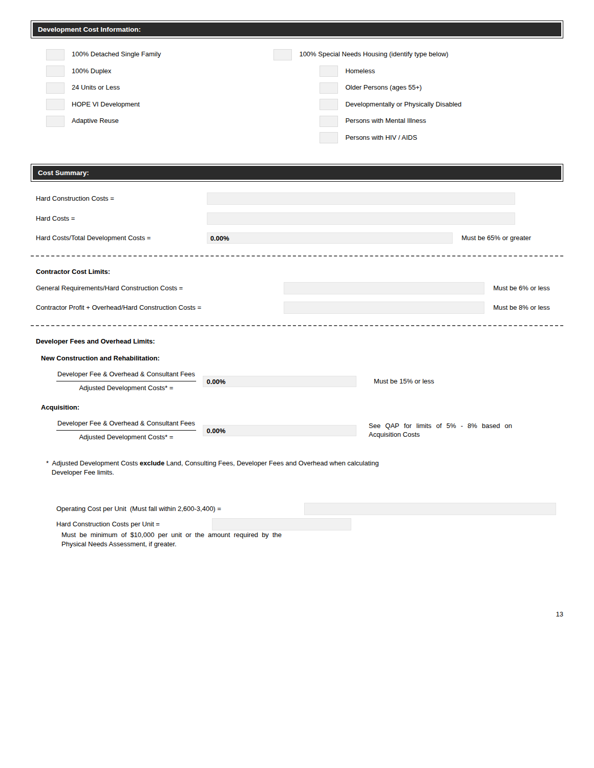Development Cost Information:
100% Detached Single Family
100% Duplex
24 Units or Less
HOPE VI Development
Adaptive Reuse
100% Special Needs Housing (identify type below)
Homeless
Older Persons (ages 55+)
Developmentally or Physically Disabled
Persons with Mental Illness
Persons with HIV / AIDS
Cost Summary:
Hard Construction Costs =
Hard Costs =
Hard Costs/Total Development Costs = 0.00% Must be 65% or greater
Contractor Cost Limits:
General Requirements/Hard Construction Costs = Must be 6% or less
Contractor Profit + Overhead/Hard Construction Costs = Must be 8% or less
Developer Fees and Overhead Limits:
New Construction and Rehabilitation:
Developer Fee & Overhead & Consultant Fees Adjusted Development Costs* = 0.00% Must be 15% or less
Acquisition:
Developer Fee & Overhead & Consultant Fees Adjusted Development Costs* = 0.00% See QAP for limits of 5% - 8% based on Acquisition Costs
* Adjusted Development Costs exclude Land, Consulting Fees, Developer Fees and Overhead when calculating
Developer Fee limits.
Operating Cost per Unit (Must fall within 2,600-3,400) =
Hard Construction Costs per Unit = Must be minimum of $10,000 per unit or the amount required by the Physical Needs Assessment, if greater.
13